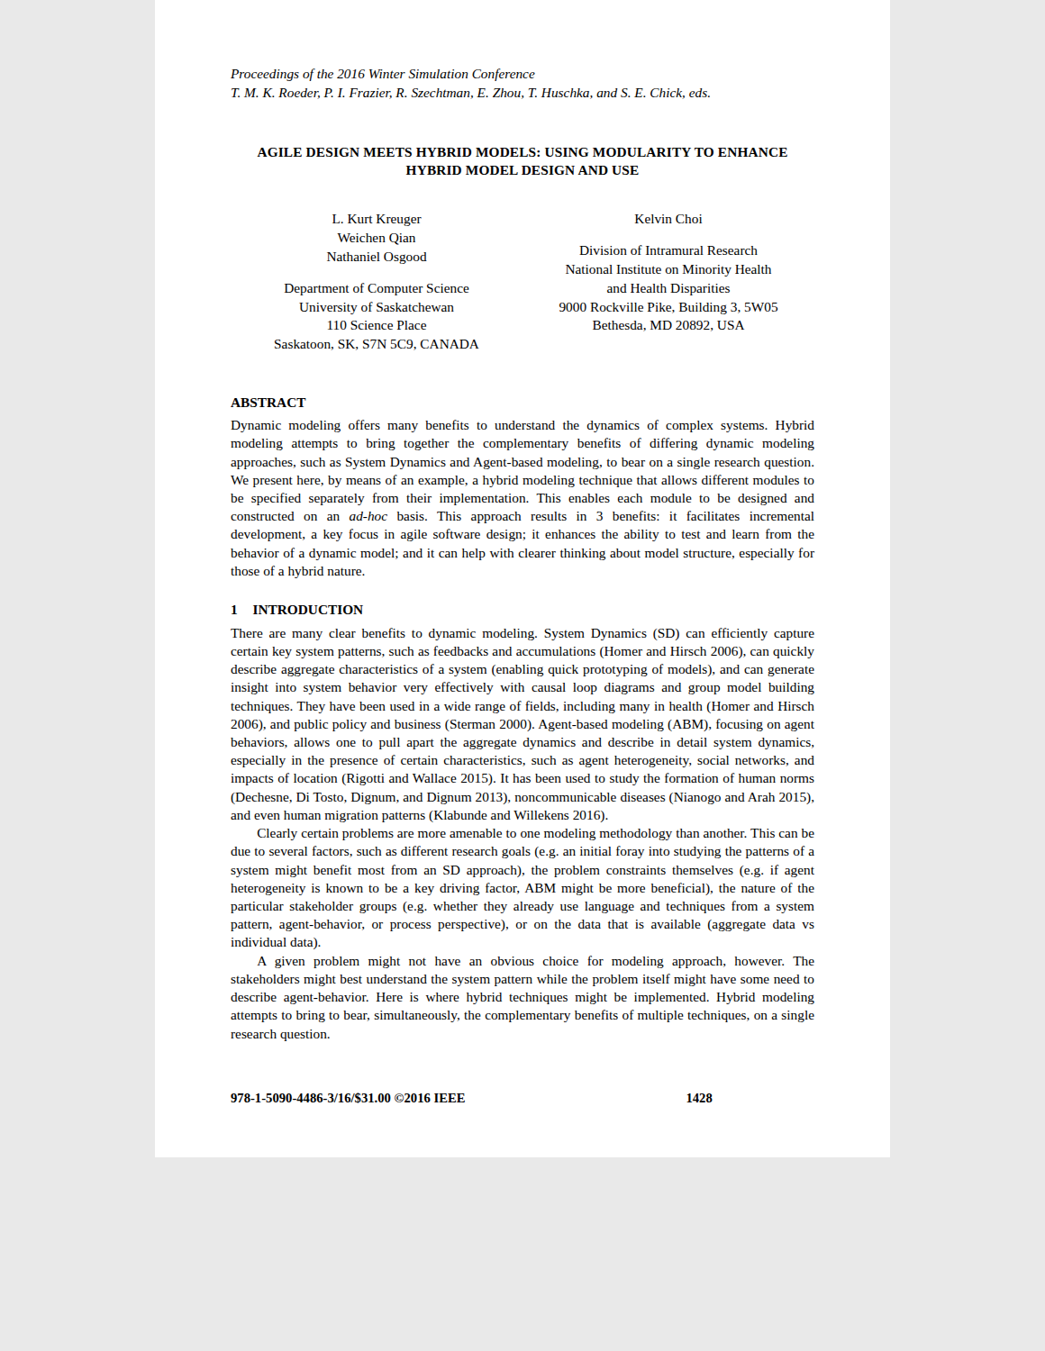Proceedings of the 2016 Winter Simulation Conference
T. M. K. Roeder, P. I. Frazier, R. Szechtman, E. Zhou, T. Huschka, and S. E. Chick, eds.
Agile Design Meets Hybrid Models: Using Modularity to Enhance Hybrid Model Design and Use
L. Kurt Kreuger
Weichen Qian
Nathaniel Osgood
Department of Computer Science
University of Saskatchewan
110 Science Place
Saskatoon, SK, S7N 5C9, CANADA
Kelvin Choi
Division of Intramural Research
National Institute on Minority Health
and Health Disparities
9000 Rockville Pike, Building 3, 5W05
Bethesda, MD 20892, USA
Abstract
Dynamic modeling offers many benefits to understand the dynamics of complex systems. Hybrid modeling attempts to bring together the complementary benefits of differing dynamic modeling approaches, such as System Dynamics and Agent-based modeling, to bear on a single research question. We present here, by means of an example, a hybrid modeling technique that allows different modules to be specified separately from their implementation. This enables each module to be designed and constructed on an ad-hoc basis. This approach results in 3 benefits: it facilitates incremental development, a key focus in agile software design; it enhances the ability to test and learn from the behavior of a dynamic model; and it can help with clearer thinking about model structure, especially for those of a hybrid nature.
1 Introduction
There are many clear benefits to dynamic modeling. System Dynamics (SD) can efficiently capture certain key system patterns, such as feedbacks and accumulations (Homer and Hirsch 2006), can quickly describe aggregate characteristics of a system (enabling quick prototyping of models), and can generate insight into system behavior very effectively with causal loop diagrams and group model building techniques. They have been used in a wide range of fields, including many in health (Homer and Hirsch 2006), and public policy and business (Sterman 2000). Agent-based modeling (ABM), focusing on agent behaviors, allows one to pull apart the aggregate dynamics and describe in detail system dynamics, especially in the presence of certain characteristics, such as agent heterogeneity, social networks, and impacts of location (Rigotti and Wallace 2015). It has been used to study the formation of human norms (Dechesne, Di Tosto, Dignum, and Dignum 2013), noncommunicable diseases (Nianogo and Arah 2015), and even human migration patterns (Klabunde and Willekens 2016).
Clearly certain problems are more amenable to one modeling methodology than another. This can be due to several factors, such as different research goals (e.g. an initial foray into studying the patterns of a system might benefit most from an SD approach), the problem constraints themselves (e.g. if agent heterogeneity is known to be a key driving factor, ABM might be more beneficial), the nature of the particular stakeholder groups (e.g. whether they already use language and techniques from a system pattern, agent-behavior, or process perspective), or on the data that is available (aggregate data vs individual data).
A given problem might not have an obvious choice for modeling approach, however. The stakeholders might best understand the system pattern while the problem itself might have some need to describe agent-behavior. Here is where hybrid techniques might be implemented. Hybrid modeling attempts to bring to bear, simultaneously, the complementary benefits of multiple techniques, on a single research question.
978-1-5090-4486-3/16/$31.00 ©2016 IEEE
1428